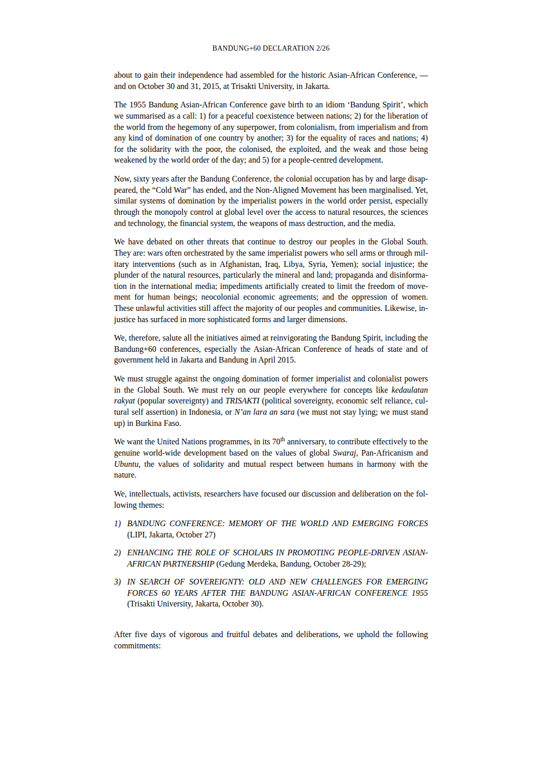BANDUNG+60 DECLARATION 2/26
about to gain their independence had assembled for the historic Asian-African Conference, — and on October 30 and 31, 2015, at Trisakti University, in Jakarta.
The 1955 Bandung Asian-African Conference gave birth to an idiom ‘Bandung Spirit’, which we summarised as a call: 1) for a peaceful coexistence between nations; 2) for the liberation of the world from the hegemony of any superpower, from colonialism, from imperialism and from any kind of domination of one country by another; 3) for the equality of races and nations; 4) for the solidarity with the poor, the colonised, the exploited, and the weak and those being weakened by the world order of the day; and 5) for a people-centred development.
Now, sixty years after the Bandung Conference, the colonial occupation has by and large disappeared, the “Cold War” has ended, and the Non-Aligned Movement has been marginalised. Yet, similar systems of domination by the imperialist powers in the world order persist, especially through the monopoly control at global level over the access to natural resources, the sciences and technology, the financial system, the weapons of mass destruction, and the media.
We have debated on other threats that continue to destroy our peoples in the Global South. They are: wars often orchestrated by the same imperialist powers who sell arms or through military interventions (such as in Afghanistan, Iraq, Libya, Syria, Yemen); social injustice; the plunder of the natural resources, particularly the mineral and land; propaganda and disinformation in the international media; impediments artificially created to limit the freedom of movement for human beings; neocolonial economic agreements; and the oppression of women. These unlawful activities still affect the majority of our peoples and communities. Likewise, injustice has surfaced in more sophisticated forms and larger dimensions.
We, therefore, salute all the initiatives aimed at reinvigorating the Bandung Spirit, including the Bandung+60 conferences, especially the Asian-African Conference of heads of state and of government held in Jakarta and Bandung in April 2015.
We must struggle against the ongoing domination of former imperialist and colonialist powers in the Global South. We must rely on our people everywhere for concepts like kedaulatan rakyat (popular sovereignty) and TRISAKTI (political sovereignty, economic self reliance, cultural self assertion) in Indonesia, or N’an lara an sara (we must not stay lying; we must stand up) in Burkina Faso.
We want the United Nations programmes, in its 70th anniversary, to contribute effectively to the genuine world-wide development based on the values of global Swaraj, Pan-Africanism and Ubuntu, the values of solidarity and mutual respect between humans in harmony with the nature.
We, intellectuals, activists, researchers have focused our discussion and deliberation on the following themes:
BANDUNG CONFERENCE: MEMORY OF THE WORLD AND EMERGING FORCES (LIPI, Jakarta, October 27)
ENHANCING THE ROLE OF SCHOLARS IN PROMOTING PEOPLE-DRIVEN ASIAN-AFRICAN PARTNERSHIP (Gedung Merdeka, Bandung, October 28-29);
IN SEARCH OF SOVEREIGNTY: OLD AND NEW CHALLENGES FOR EMERGING FORCES 60 YEARS AFTER THE BANDUNG ASIAN-AFRICAN CONFERENCE 1955 (Trisakti University, Jakarta, October 30).
After five days of vigorous and fruitful debates and deliberations, we uphold the following commitments: